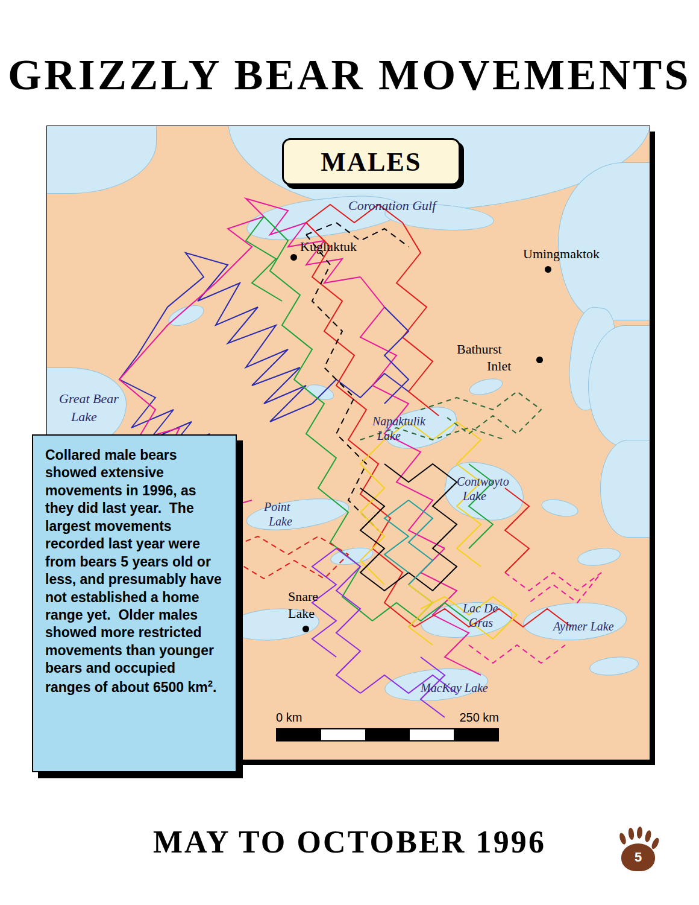GRIZZLY BEAR MOVEMENTS
MALES
Coronation Gulf
Kugluktuk
Umingmaktok
Bathurst
Inlet
Great Bear
Lake
Napaktulik
Lake
Contwoyto
Lake
Point
Lake
Snare
Lake
Lac De
Gras
Aylmer Lake
MacKay Lake
0 km 250 km
Collared male bears showed extensive movements in 1996, as they did last year. The largest movements recorded last year were from bears 5 years old or less, and presumably have not established a home range yet. Older males showed more restricted movements than younger bears and occupied ranges of about 6500 km2.
MAY TO OCTOBER 1996
5